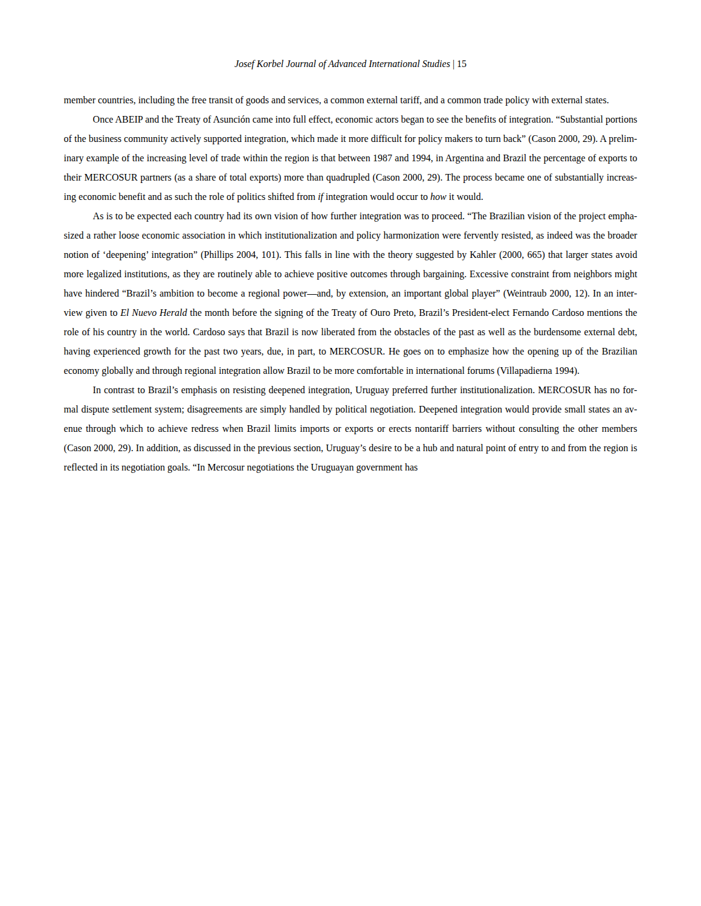Josef Korbel Journal of Advanced International Studies | 15
member countries, including the free transit of goods and services, a common external tariff, and a common trade policy with external states.
Once ABEIP and the Treaty of Asunción came into full effect, economic actors began to see the benefits of integration. “Substantial portions of the business community actively supported integration, which made it more difficult for policy makers to turn back” (Cason 2000, 29). A preliminary example of the increasing level of trade within the region is that between 1987 and 1994, in Argentina and Brazil the percentage of exports to their MERCOSUR partners (as a share of total exports) more than quadrupled (Cason 2000, 29). The process became one of substantially increasing economic benefit and as such the role of politics shifted from if integration would occur to how it would.
As is to be expected each country had its own vision of how further integration was to proceed. “The Brazilian vision of the project emphasized a rather loose economic association in which institutionalization and policy harmonization were fervently resisted, as indeed was the broader notion of ‘deepening’ integration” (Phillips 2004, 101). This falls in line with the theory suggested by Kahler (2000, 665) that larger states avoid more legalized institutions, as they are routinely able to achieve positive outcomes through bargaining. Excessive constraint from neighbors might have hindered “Brazil’s ambition to become a regional power—and, by extension, an important global player” (Weintraub 2000, 12). In an interview given to El Nuevo Herald the month before the signing of the Treaty of Ouro Preto, Brazil’s President-elect Fernando Cardoso mentions the role of his country in the world. Cardoso says that Brazil is now liberated from the obstacles of the past as well as the burdensome external debt, having experienced growth for the past two years, due, in part, to MERCOSUR. He goes on to emphasize how the opening up of the Brazilian economy globally and through regional integration allow Brazil to be more comfortable in international forums (Villapadierna 1994).
In contrast to Brazil’s emphasis on resisting deepened integration, Uruguay preferred further institutionalization. MERCOSUR has no formal dispute settlement system; disagreements are simply handled by political negotiation. Deepened integration would provide small states an avenue through which to achieve redress when Brazil limits imports or exports or erects nontariff barriers without consulting the other members (Cason 2000, 29). In addition, as discussed in the previous section, Uruguay’s desire to be a hub and natural point of entry to and from the region is reflected in its negotiation goals. “In Mercosur negotiations the Uruguayan government has